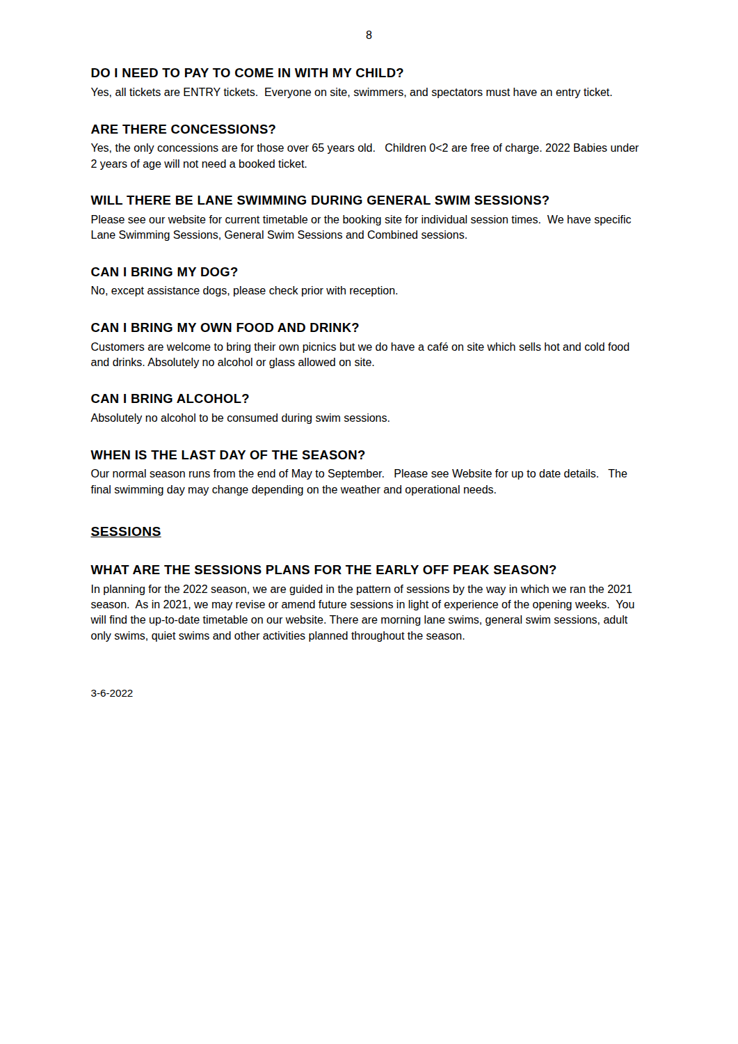8
DO I NEED TO PAY TO COME IN WITH MY CHILD?
Yes, all tickets are ENTRY tickets. Everyone on site, swimmers, and spectators must have an entry ticket.
ARE THERE CONCESSIONS?
Yes, the only concessions are for those over 65 years old. Children 0<2 are free of charge. 2022 Babies under 2 years of age will not need a booked ticket.
WILL THERE BE LANE SWIMMING DURING GENERAL SWIM SESSIONS?
Please see our website for current timetable or the booking site for individual session times. We have specific Lane Swimming Sessions, General Swim Sessions and Combined sessions.
CAN I BRING MY DOG?
No, except assistance dogs, please check prior with reception.
CAN I BRING MY OWN FOOD AND DRINK?
Customers are welcome to bring their own picnics but we do have a café on site which sells hot and cold food and drinks. Absolutely no alcohol or glass allowed on site.
CAN I BRING ALCOHOL?
Absolutely no alcohol to be consumed during swim sessions.
WHEN IS THE LAST DAY OF THE SEASON?
Our normal season runs from the end of May to September. Please see Website for up to date details. The final swimming day may change depending on the weather and operational needs.
SESSIONS
WHAT ARE THE SESSIONS PLANS FOR THE EARLY OFF PEAK SEASON?
In planning for the 2022 season, we are guided in the pattern of sessions by the way in which we ran the 2021 season. As in 2021, we may revise or amend future sessions in light of experience of the opening weeks. You will find the up-to-date timetable on our website. There are morning lane swims, general swim sessions, adult only swims, quiet swims and other activities planned throughout the season.
3-6-2022